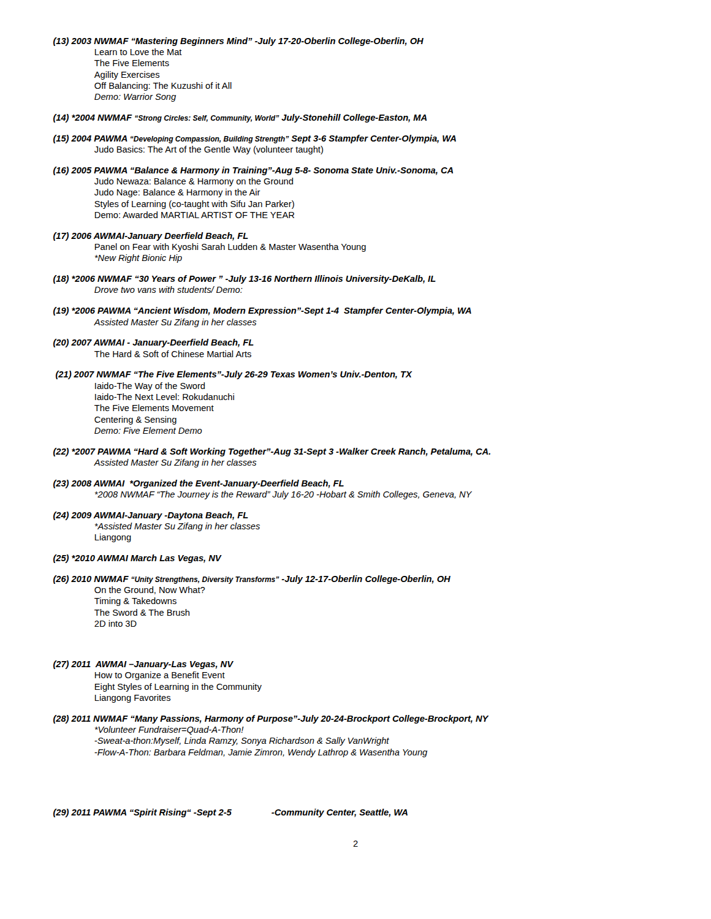(13) 2003 NWMAF “Mastering Beginners Mind” -July 17-20-Oberlin College-Oberlin, OH
Learn to Love the Mat
The Five Elements
Agility Exercises
Off Balancing: The Kuzushi of it All
Demo: Warrior Song
(14) *2004 NWMAF “Strong Circles: Self, Community, World” July-Stonehill College-Easton, MA
(15) 2004 PAWMA “Developing Compassion, Building Strength” Sept 3-6 Stampfer Center-Olympia, WA
Judo Basics: The Art of the Gentle Way (volunteer taught)
(16) 2005 PAWMA “Balance & Harmony in Training”-Aug 5-8- Sonoma State Univ.-Sonoma, CA
Judo Newaza: Balance & Harmony on the Ground
Judo Nage: Balance & Harmony in the Air
Styles of Learning (co-taught with Sifu Jan Parker)
Demo: Awarded MARTIAL ARTIST OF THE YEAR
(17) 2006 AWMAI-January Deerfield Beach, FL
Panel on Fear with Kyoshi Sarah Ludden & Master Wasentha Young
*New Right Bionic Hip
(18) *2006 NWMAF “30 Years of Power ” -July 13-16 Northern Illinois University-DeKalb, IL
Drove two vans with students/ Demo:
(19) *2006 PAWMA “Ancient Wisdom, Modern Expression”-Sept 1-4 Stampfer Center-Olympia, WA
Assisted Master Su Zifang in her classes
(20) 2007 AWMAI - January-Deerfield Beach, FL
The Hard & Soft of Chinese Martial Arts
(21) 2007 NWMAF “The Five Elements”-July 26-29 Texas Women’s Univ.-Denton, TX
Iaido-The Way of the Sword
Iaido-The Next Level: Rokudanuchi
The Five Elements Movement
Centering & Sensing
Demo: Five Element Demo
(22) *2007 PAWMA “Hard & Soft Working Together”-Aug 31-Sept 3 -Walker Creek Ranch, Petaluma, CA.
Assisted Master Su Zifang in her classes
(23) 2008 AWMAI *Organized the Event-January-Deerfield Beach, FL
*2008 NWMAF “The Journey is the Reward” July 16-20 -Hobart & Smith Colleges, Geneva, NY
(24) 2009 AWMAI-January -Daytona Beach, FL
*Assisted Master Su Zifang in her classes
Liangong
(25) *2010 AWMAI March Las Vegas, NV
(26) 2010 NWMAF “Unity Strengthens, Diversity Transforms” -July 12-17-Oberlin College-Oberlin, OH
On the Ground, Now What?
Timing & Takedowns
The Sword & The Brush
2D into 3D
(27) 2011 AWMAI –January-Las Vegas, NV
How to Organize a Benefit Event
Eight Styles of Learning in the Community
Liangong Favorites
(28) 2011 NWMAF “Many Passions, Harmony of Purpose”-July 20-24-Brockport College-Brockport, NY
*Volunteer Fundraiser=Quad-A-Thon!
-Sweat-a-thon:Myself, Linda Ramzy, Sonya Richardson & Sally VanWright
-Flow-A-Thon: Barbara Feldman, Jamie Zimron, Wendy Lathrop & Wasentha Young
(29) 2011 PAWMA “Spirit Rising“ -Sept 2-5 -Community Center, Seattle, WA
2